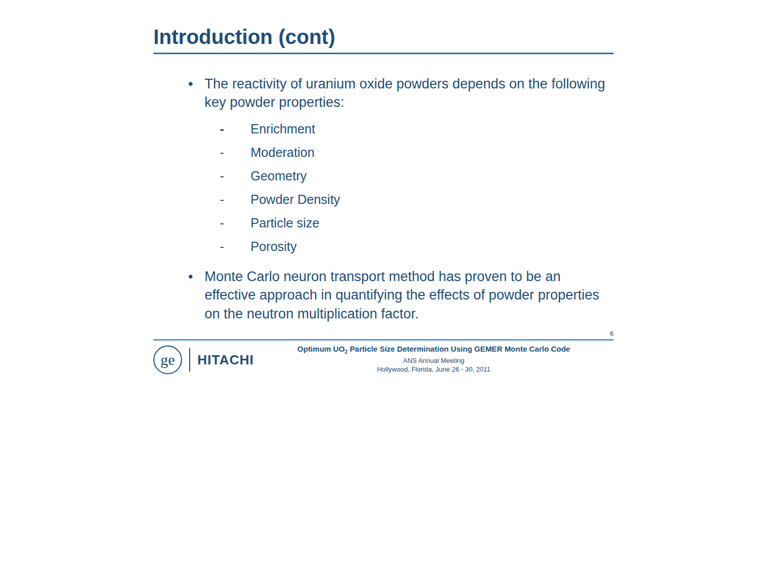Introduction (cont)
The reactivity of uranium oxide powders depends on the following key powder properties:
Enrichment
Moderation
Geometry
Powder Density
Particle size
Porosity
Monte Carlo neuron transport method has proven to be an effective approach in quantifying the effects of powder properties on the neutron multiplication factor.
6
ge
HITACHI
Optimum UO2 Particle Size Determination Using GEMER Monte Carlo Code
ANS Annual Meeting
Hollywood, Florida, June 26 - 30, 2011